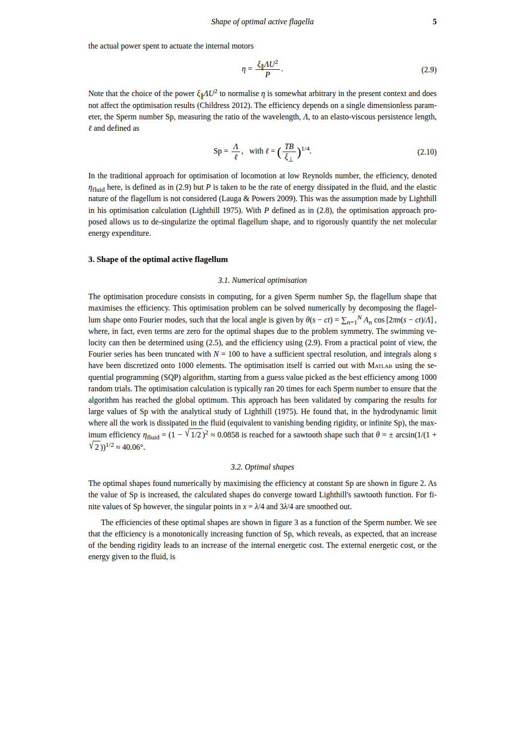Shape of optimal active flagella 5
the actual power spent to actuate the internal motors
η = ξ∥ΛU2 P . (2.9)
Note that the choice of the power ξ∥ΛU2 to normalise η is somewhat arbitrary in the present context and does not affect the optimisation results (Childress 2012). The efficiency depends on a single dimensionless parameter, the Sperm number Sp, measuring the ratio of the wavelength, Λ, to an elasto-viscous persistence length, ℓ and defined as
Sp = Λ ℓ , with ℓ = ( TB ξ⊥ )1/4. (2.10)
In the traditional approach for optimisation of locomotion at low Reynolds number, the efficiency, denoted ηfluid here, is defined as in (2.9) but P is taken to be the rate of energy dissipated in the fluid, and the elastic nature of the flagellum is not considered (Lauga & Powers 2009). This was the assumption made by Lighthill in his optimisation calculation (Lighthill 1975). With P defined as in (2.8), the optimisation approach proposed allows us to de-singularize the optimal flagellum shape, and to rigorously quantify the net molecular energy expenditure.
3. Shape of the optimal active flagellum
3.1. Numerical optimisation
The optimisation procedure consists in computing, for a given Sperm number Sp, the flagellum shape that maximises the efficiency. This optimisation problem can be solved numerically by decomposing the flagellum shape onto Fourier modes, such that the local angle is given by θ(s − ct) = ∑n=1N An cos [2πn(s − ct)/Λ] , where, in fact, even terms are zero for the optimal shapes due to the problem symmetry. The swimming velocity can then be determined using (2.5), and the efficiency using (2.9). From a practical point of view, the Fourier series has been truncated with N = 100 to have a sufficient spectral resolution, and integrals along s have been discretized onto 1000 elements. The optimisation itself is carried out with Matlab using the sequential programming (SQP) algorithm, starting from a guess value picked as the best efficiency among 1000 random trials. The optimisation calculation is typically ran 20 times for each Sperm number to ensure that the algorithm has reached the global optimum. This approach has been validated by comparing the results for large values of Sp with the analytical study of Lighthill (1975). He found that, in the hydrodynamic limit where all the work is dissipated in the fluid (equivalent to vanishing bending rigidity, or infinite Sp), the maximum efficiency ηfluid = (1 − √1/2)2 ≈ 0.0858 is reached for a sawtooth shape such that θ = ± arcsin(1/(1 + √2))1/2 ≈ 40.06°.
3.2. Optimal shapes
The optimal shapes found numerically by maximising the efficiency at constant Sp are shown in figure 2. As the value of Sp is increased, the calculated shapes do converge toward Lighthill's sawtooth function. For finite values of Sp however, the singular points in x = λ/4 and 3λ/4 are smoothed out.
The efficiencies of these optimal shapes are shown in figure 3 as a function of the Sperm number. We see that the efficiency is a monotonically increasing function of Sp, which reveals, as expected, that an increase of the bending rigidity leads to an increase of the internal energetic cost. The external energetic cost, or the energy given to the fluid, is